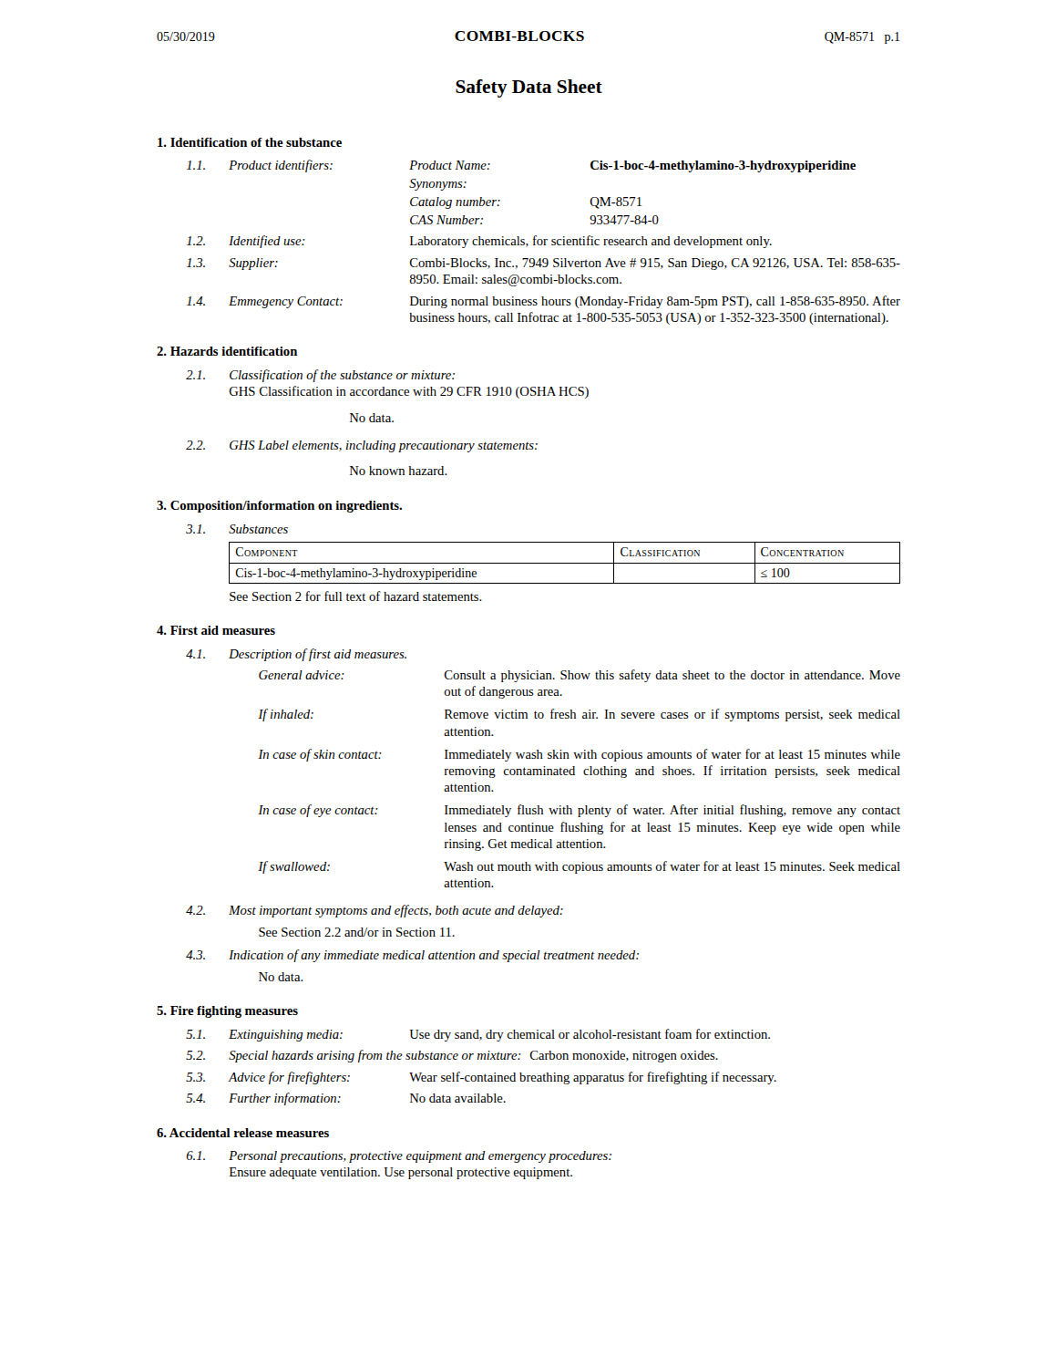05/30/2019
COMBI-BLOCKS
QM-8571 p.1
Safety Data Sheet
1. Identification of the substance
1.1.
Product identifiers:
Product Name:
Cis-1-boc-4-methylamino-3-hydroxypiperidine
Synonyms:
Catalog number:
QM-8571
CAS Number:
933477-84-0
1.2.
Identified use:
Laboratory chemicals, for scientific research and development only.
1.3.
Supplier:
Combi-Blocks, Inc., 7949 Silverton Ave # 915, San Diego, CA 92126, USA. Tel: 858-635-8950. Email: sales@combi-blocks.com.
1.4.
Emmegency Contact:
During normal business hours (Monday-Friday 8am-5pm PST), call 1-858-635-8950. After business hours, call Infotrac at 1-800-535-5053 (USA) or 1-352-323-3500 (international).
2. Hazards identification
2.1.
Classification of the substance or mixture:
GHS Classification in accordance with 29 CFR 1910 (OSHA HCS)
No data.
2.2.
GHS Label elements, including precautionary statements:
No known hazard.
3. Composition/information on ingredients.
3.1.
Substances
| Component | Classification | Concentration |
| --- | --- | --- |
| Cis-1-boc-4-methylamino-3-hydroxypiperidine | | ≤ 100 |
See Section 2 for full text of hazard statements.
4. First aid measures
4.1.
Description of first aid measures.
General advice:
Consult a physician. Show this safety data sheet to the doctor in attendance. Move out of dangerous area.
If inhaled:
Remove victim to fresh air. In severe cases or if symptoms persist, seek medical attention.
In case of skin contact:
Immediately wash skin with copious amounts of water for at least 15 minutes while removing contaminated clothing and shoes. If irritation persists, seek medical attention.
In case of eye contact:
Immediately flush with plenty of water. After initial flushing, remove any contact lenses and continue flushing for at least 15 minutes. Keep eye wide open while rinsing. Get medical attention.
If swallowed:
Wash out mouth with copious amounts of water for at least 15 minutes. Seek medical attention.
4.2.
Most important symptoms and effects, both acute and delayed:
See Section 2.2 and/or in Section 11.
4.3.
Indication of any immediate medical attention and special treatment needed:
No data.
5. Fire fighting measures
5.1.
Extinguishing media:
Use dry sand, dry chemical or alcohol-resistant foam for extinction.
5.2.
Special hazards arising from the substance or mixture:
Carbon monoxide, nitrogen oxides.
5.3.
Advice for firefighters:
Wear self-contained breathing apparatus for firefighting if necessary.
5.4.
Further information:
No data available.
6. Accidental release measures
6.1.
Personal precautions, protective equipment and emergency procedures:
Ensure adequate ventilation. Use personal protective equipment.